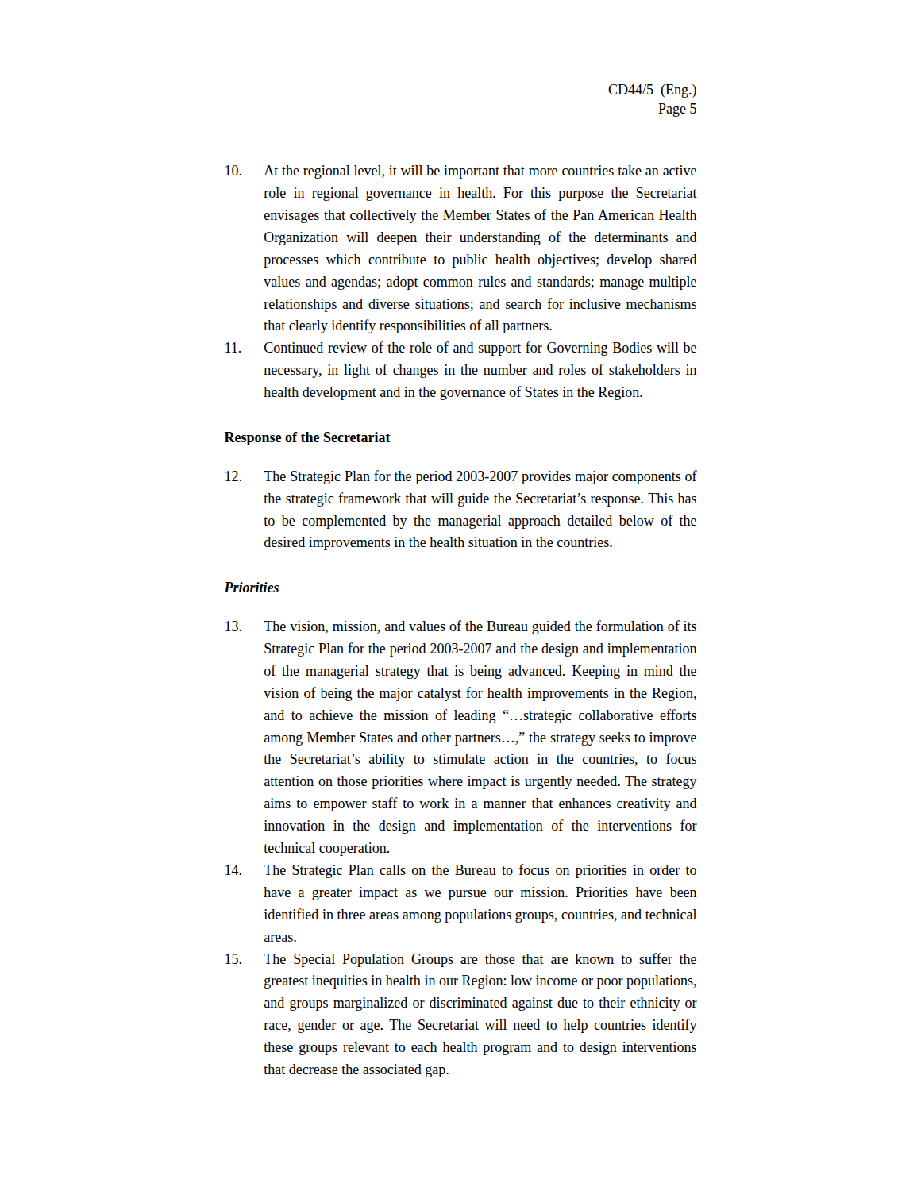CD44/5 (Eng.)
Page 5
10.
At the regional level, it will be important that more countries take an active role in regional governance in health. For this purpose the Secretariat envisages that collectively the Member States of the Pan American Health Organization will deepen their understanding of the determinants and processes which contribute to public health objectives; develop shared values and agendas; adopt common rules and standards; manage multiple relationships and diverse situations; and search for inclusive mechanisms that clearly identify responsibilities of all partners.
11.
Continued review of the role of and support for Governing Bodies will be necessary, in light of changes in the number and roles of stakeholders in health development and in the governance of States in the Region.
Response of the Secretariat
12.
The Strategic Plan for the period 2003-2007 provides major components of the strategic framework that will guide the Secretariat’s response. This has to be complemented by the managerial approach detailed below of the desired improvements in the health situation in the countries.
Priorities
13.
The vision, mission, and values of the Bureau guided the formulation of its Strategic Plan for the period 2003-2007 and the design and implementation of the managerial strategy that is being advanced. Keeping in mind the vision of being the major catalyst for health improvements in the Region, and to achieve the mission of leading “…strategic collaborative efforts among Member States and other partners…,” the strategy seeks to improve the Secretariat’s ability to stimulate action in the countries, to focus attention on those priorities where impact is urgently needed. The strategy aims to empower staff to work in a manner that enhances creativity and innovation in the design and implementation of the interventions for technical cooperation.
14.
The Strategic Plan calls on the Bureau to focus on priorities in order to have a greater impact as we pursue our mission. Priorities have been identified in three areas among populations groups, countries, and technical areas.
15.
The Special Population Groups are those that are known to suffer the greatest inequities in health in our Region: low income or poor populations, and groups marginalized or discriminated against due to their ethnicity or race, gender or age. The Secretariat will need to help countries identify these groups relevant to each health program and to design interventions that decrease the associated gap.